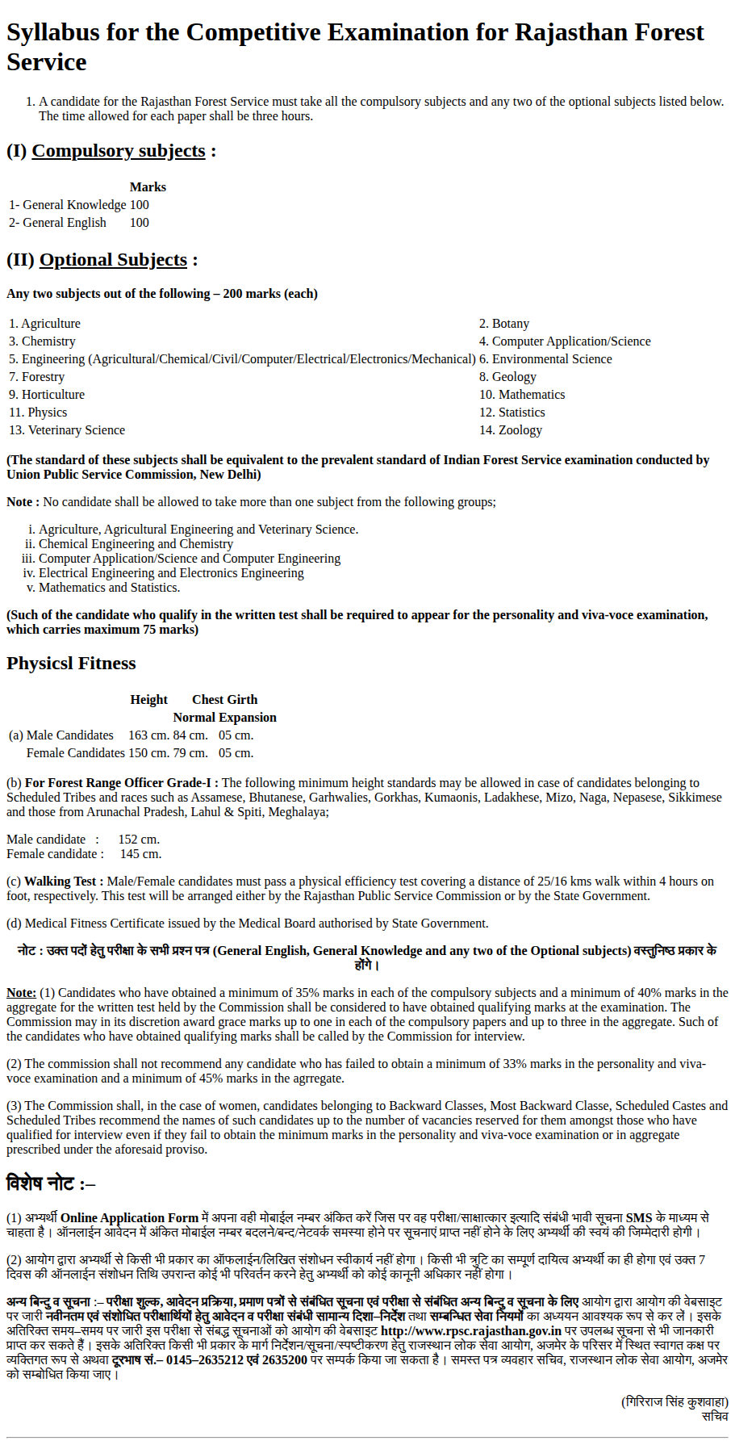Syllabus for the Competitive Examination for Rajasthan Forest Service
A candidate for the Rajasthan Forest Service must take all the compulsory subjects and any two of the optional subjects listed below. The time allowed for each paper shall be three hours.
(I) Compulsory subjects :
| | Marks |
| --- | --- |
| 1- General Knowledge | 100 |
| 2- General English | 100 |
(II) Optional Subjects :
Any two subjects out of the following – 200 marks (each)
| 1. Agriculture | 2. Botany |
| 3. Chemistry | 4. Computer Application/Science |
| 5. Engineering (Agricultural/Chemical/Civil/Computer/Electrical/Electronics/Mechanical) | 6. Environmental Science |
| 7. Forestry | 8. Geology |
| 9. Horticulture | 10. Mathematics |
| 11. Physics | 12. Statistics |
| 13. Veterinary Science | 14. Zoology |
(The standard of these subjects shall be equivalent to the prevalent standard of Indian Forest Service examination conducted by Union Public Service Commission, New Delhi)
Note : No candidate shall be allowed to take more than one subject from the following groups;
Agriculture, Agricultural Engineering and Veterinary Science.
Chemical Engineering and Chemistry
Computer Application/Science and Computer Engineering
Electrical Engineering and Electronics Engineering
Mathematics and Statistics.
(Such of the candidate who qualify in the written test shall be required to appear for the personality and viva-voce examination, which carries maximum 75 marks)
Physicsl Fitness
| | | Height | Chest Girth |
| --- | --- | --- | --- |
| | | | Normal | Expansion |
| (a) | Male Candidates | 163 cm. | 84 cm. | 05 cm. |
| | Female Candidates | 150 cm. | 79 cm. | 05 cm. |
(b) For Forest Range Officer Grade-I : The following minimum height standards may be allowed in case of candidates belonging to Scheduled Tribes and races such as Assamese, Bhutanese, Garhwalies, Gorkhas, Kumaonis, Ladakhese, Mizo, Naga, Nepasese, Sikkimese and those from Arunachal Pradesh, Lahul & Spiti, Meghalaya;
Male candidate : 152 cm.
Female candidate : 145 cm.
(c) Walking Test : Male/Female candidates must pass a physical efficiency test covering a distance of 25/16 kms walk within 4 hours on foot, respectively. This test will be arranged either by the Rajasthan Public Service Commission or by the State Government.
(d) Medical Fitness Certificate issued by the Medical Board authorised by State Government.
नोट : उक्त पदों हेतु परीक्षा के सभी प्रश्न पत्र (General English, General Knowledge and any two of the Optional subjects) वस्तुनिष्ठ प्रकार के होंगे।
Note: (1) Candidates who have obtained a minimum of 35% marks in each of the compulsory subjects and a minimum of 40% marks in the aggregate for the written test held by the Commission shall be considered to have obtained qualifying marks at the examination. The Commission may in its discretion award grace marks up to one in each of the compulsory papers and up to three in the aggregate. Such of the candidates who have obtained qualifying marks shall be called by the Commission for interview.
(2) The commission shall not recommend any candidate who has failed to obtain a minimum of 33% marks in the personality and viva-voce examination and a minimum of 45% marks in the agrregate.
(3) The Commission shall, in the case of women, candidates belonging to Backward Classes, Most Backward Classe, Scheduled Castes and Scheduled Tribes recommend the names of such candidates up to the number of vacancies reserved for them amongst those who have qualified for interview even if they fail to obtain the minimum marks in the personality and viva-voce examination or in aggregate prescribed under the aforesaid proviso.
विशेष नोट :–
(1) अभ्यर्थी Online Application Form में अपना वही मोबाईल नम्बर अंकित करें जिस पर वह परीक्षा/साक्षात्कार इत्यादि संबंधी भावी सूचना SMS के माध्यम से चाहता है। ऑनलाईन आवेदन में अंकित मोबाईल नम्बर बदलने/बन्द/नेटवर्क समस्या होने पर सूचनाएं प्राप्त नहीं होने के लिए अभ्यर्थी की स्वयं की जिम्मेदारी होगी।
(2) आयोग द्वारा अभ्यर्थी से किसी भी प्रकार का ऑफलाईन/लिखित संशोधन स्वीकार्य नहीं होगा। किसी भी त्रुटि का सम्पूर्ण दायित्व अभ्यर्थी का ही होगा एवं उक्त 7 दिवस की ऑनलाईन संशोधन तिथि उपरान्त कोई भी परिवर्तन करने हेतु अभ्यर्थी को कोई कानूनी अधिकार नहीं होगा।
अन्य बिन्दु व सूचना :– परीक्षा शुल्क, आवेदन प्रक्रिया, प्रमाण पत्रों से संबंधित सूचना एवं परीक्षा से संबंधित अन्य बिन्दु व सूचना के लिए आयोग द्वारा आयोग की वेबसाइट पर जारी नवीनतम एवं संशोधित परीक्षार्थियों हेतु आवेदन व परीक्षा संबंधी सामान्य दिशा–निर्देश तथा सम्बन्धित सेवा नियमों का अध्ययन आवश्यक रूप से कर लें। इसके अतिरिक्त समय–समय पर जारी इस परीक्षा से संबद्ध सूचनाओं को आयोग की वेबसाइट http://www.rpsc.rajasthan.gov.in पर उपलब्ध सूचना से भी जानकारी प्राप्त कर सकते हैं। इसके अतिरिक्त किसी भी प्रकार के मार्ग निर्देशन/सूचना/स्पष्टीकरण हेतु राजस्थान लोक सेवा आयोग, अजमेर के परिसर में स्थित स्वागत कक्ष पर व्यक्तिगत रूप से अथवा दूरभाष सं.– 0145–2635212 एवं 2635200 पर सम्पर्क किया जा सकता है। समस्त पत्र व्यवहार सचिव, राजस्थान लोक सेवा आयोग, अजमेर को सम्बोधित किया जाए।
(गिरिराज सिंह कुशवाहा)
सचिव